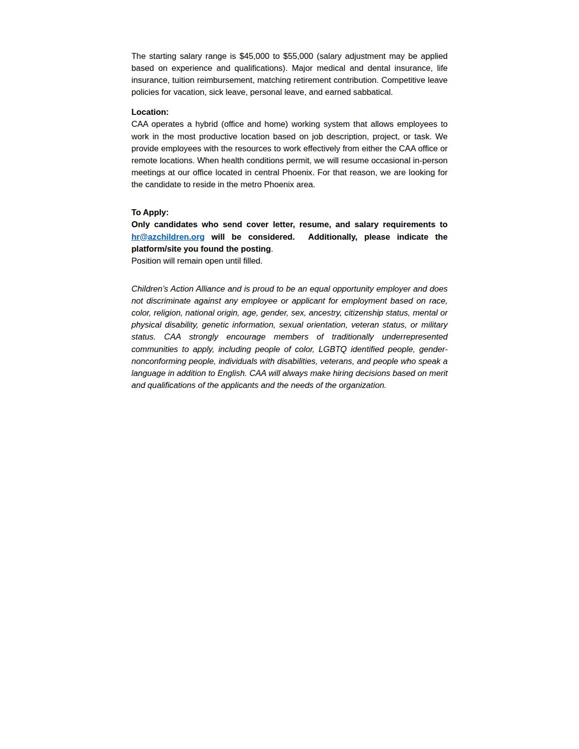The starting salary range is $45,000 to $55,000 (salary adjustment may be applied based on experience and qualifications). Major medical and dental insurance, life insurance, tuition reimbursement, matching retirement contribution. Competitive leave policies for vacation, sick leave, personal leave, and earned sabbatical.
Location:
CAA operates a hybrid (office and home) working system that allows employees to work in the most productive location based on job description, project, or task. We provide employees with the resources to work effectively from either the CAA office or remote locations. When health conditions permit, we will resume occasional in-person meetings at our office located in central Phoenix. For that reason, we are looking for the candidate to reside in the metro Phoenix area.
To Apply:
Only candidates who send cover letter, resume, and salary requirements to hr@azchildren.org will be considered. Additionally, please indicate the platform/site you found the posting.
Position will remain open until filled.
Children’s Action Alliance and is proud to be an equal opportunity employer and does not discriminate against any employee or applicant for employment based on race, color, religion, national origin, age, gender, sex, ancestry, citizenship status, mental or physical disability, genetic information, sexual orientation, veteran status, or military status. CAA strongly encourage members of traditionally underrepresented communities to apply, including people of color, LGBTQ identified people, gender-nonconforming people, individuals with disabilities, veterans, and people who speak a language in addition to English. CAA will always make hiring decisions based on merit and qualifications of the applicants and the needs of the organization.